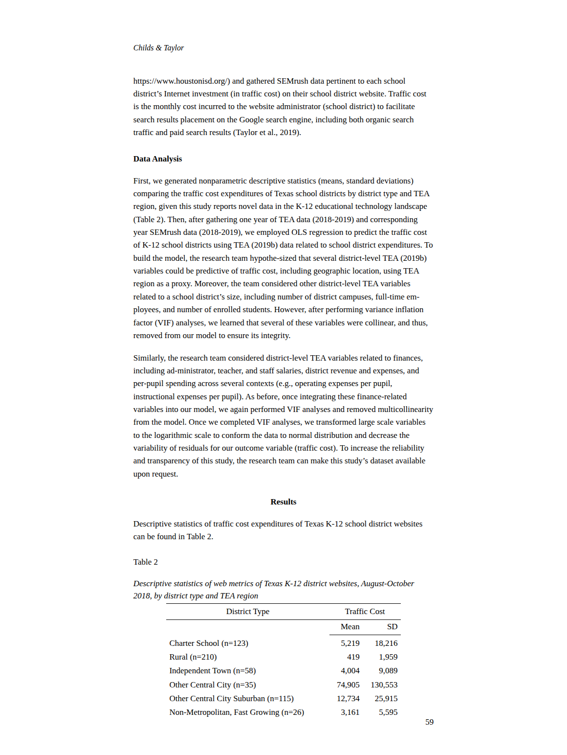Childs & Taylor
https://www.houstonisd.org/) and gathered SEMrush data pertinent to each school district’s Internet investment (in traffic cost) on their school district website. Traffic cost is the monthly cost incurred to the website administrator (school district) to facilitate search results placement on the Google search engine, including both organic search traffic and paid search results (Taylor et al., 2019).
Data Analysis
First, we generated nonparametric descriptive statistics (means, standard deviations) comparing the traffic cost expenditures of Texas school districts by district type and TEA region, given this study reports novel data in the K-12 educational technology landscape (Table 2). Then, after gathering one year of TEA data (2018-2019) and corresponding year SEMrush data (2018-2019), we employed OLS regression to predict the traffic cost of K-12 school districts using TEA (2019b) data related to school district expenditures. To build the model, the research team hypothe-sized that several district-level TEA (2019b) variables could be predictive of traffic cost, including geographic location, using TEA region as a proxy. Moreover, the team considered other district-level TEA variables related to a school district’s size, including number of district campuses, full-time em-ployees, and number of enrolled students. However, after performing variance inflation factor (VIF) analyses, we learned that several of these variables were collinear, and thus, removed from our model to ensure its integrity.
Similarly, the research team considered district-level TEA variables related to finances, including ad-ministrator, teacher, and staff salaries, district revenue and expenses, and per-pupil spending across several contexts (e.g., operating expenses per pupil, instructional expenses per pupil). As before, once integrating these finance-related variables into our model, we again performed VIF analyses and removed multicollinearity from the model. Once we completed VIF analyses, we transformed large scale variables to the logarithmic scale to conform the data to normal distribution and decrease the variability of residuals for our outcome variable (traffic cost). To increase the reliability and transparency of this study, the research team can make this study’s dataset available upon request.
Results
Descriptive statistics of traffic cost expenditures of Texas K-12 school district websites can be found in Table 2.
Table 2
Descriptive statistics of web metrics of Texas K-12 district websites, August-October 2018, by district type and TEA region
| District Type | Traffic Cost |
| --- | --- |
| | Mean | SD |
| Charter School (n=123) | 5,219 | 18,216 |
| Rural (n=210) | 419 | 1,959 |
| Independent Town (n=58) | 4,004 | 9,089 |
| Other Central City (n=35) | 74,905 | 130,553 |
| Other Central City Suburban (n=115) | 12,734 | 25,915 |
| Non-Metropolitan, Fast Growing (n=26) | 3,161 | 5,595 |
59